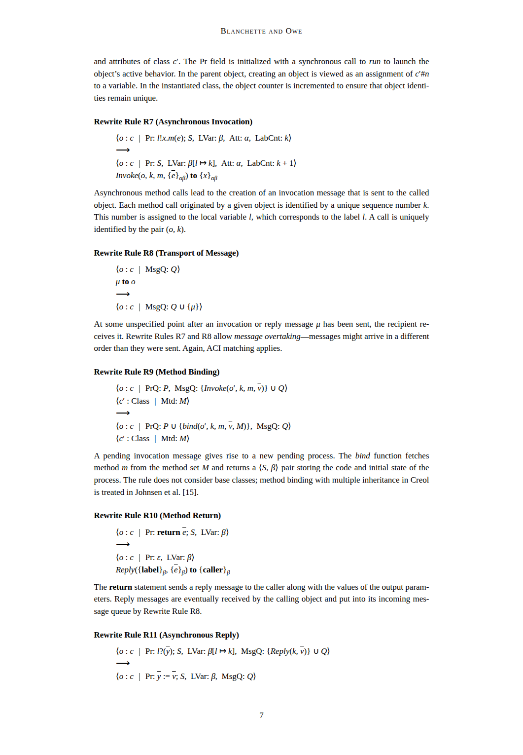Blanchette and Owe
and attributes of class c′. The Pr field is initialized with a synchronous call to run to launch the object’s active behavior. In the parent object, creating an object is viewed as an assignment of c′#n to a variable. In the instantiated class, the object counter is incremented to ensure that object identities remain unique.
Rewrite Rule R7 (Asynchronous Invocation)
⟨o : c | Pr: l!x.m(e); S, LVar: β, Att: α, LabCnt: k⟩
⟶
⟨o : c | Pr: S, LVar: β[l ↦ k], Att: α, LabCnt: k + 1⟩
Invoke(o, k, m, {e}αβ) to {x}αβ
Asynchronous method calls lead to the creation of an invocation message that is sent to the called object. Each method call originated by a given object is identified by a unique sequence number k. This number is assigned to the local variable l, which corresponds to the label l. A call is uniquely identified by the pair (o, k).
Rewrite Rule R8 (Transport of Message)
⟨o : c | MsgQ: Q⟩
μ to o
⟶
⟨o : c | MsgQ: Q ∪ {μ}⟩
At some unspecified point after an invocation or reply message μ has been sent, the recipient receives it. Rewrite Rules R7 and R8 allow message overtaking—messages might arrive in a different order than they were sent. Again, ACI matching applies.
Rewrite Rule R9 (Method Binding)
⟨o : c | PrQ: P, MsgQ: {Invoke(o′, k, m, v)} ∪ Q⟩
⟨c′ : Class | Mtd: M⟩
⟶
⟨o : c | PrQ: P ∪ {bind(o′, k, m, v, M)}, MsgQ: Q⟩
⟨c′ : Class | Mtd: M⟩
A pending invocation message gives rise to a new pending process. The bind function fetches method m from the method set M and returns a ⟨S, β⟩ pair storing the code and initial state of the process. The rule does not consider base classes; method binding with multiple inheritance in Creol is treated in Johnsen et al. [15].
Rewrite Rule R10 (Method Return)
⟨o : c | Pr: return e; S, LVar: β⟩
⟶
⟨o : c | Pr: ε, LVar: β⟩
Reply({label}β, {e}β) to {caller}β
The return statement sends a reply message to the caller along with the values of the output parameters. Reply messages are eventually received by the calling object and put into its incoming message queue by Rewrite Rule R8.
Rewrite Rule R11 (Asynchronous Reply)
⟨o : c | Pr: l?(y); S, LVar: β[l ↦ k], MsgQ: {Reply(k, v)} ∪ Q⟩
⟶
⟨o : c | Pr: y := v; S, LVar: β, MsgQ: Q⟩
7